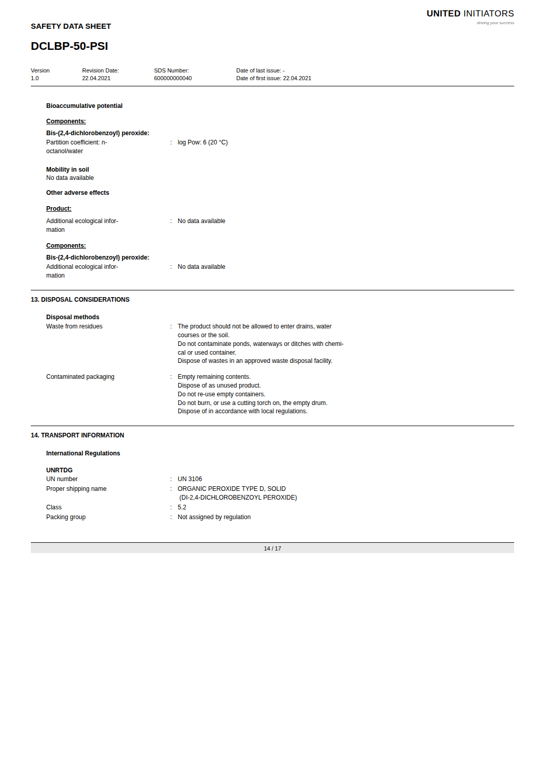SAFETY DATA SHEET
UNITED INITIATORS
driving your success
DCLBP-50-PSI
| Version 1.0 | Revision Date: 22.04.2021 | SDS Number: 600000000040 | Date of last issue: - Date of first issue: 22.04.2021 |
Bioaccumulative potential
Components:
Bis-(2,4-dichlorobenzoyl) peroxide:
| Partition coefficient: n- octanol/water | : | log Pow: 6 (20 °C) |
Mobility in soil
No data available
Other adverse effects
Product:
| Additional ecological infor- mation | : | No data available |
Components:
Bis-(2,4-dichlorobenzoyl) peroxide:
| Additional ecological infor- mation | : | No data available |
13. DISPOSAL CONSIDERATIONS
Disposal methods
| Waste from residues | : | The product should not be allowed to enter drains, water courses or the soil. Do not contaminate ponds, waterways or ditches with chemi- cal or used container. Dispose of wastes in an approved waste disposal facility. |
| Contaminated packaging | : | Empty remaining contents. Dispose of as unused product. Do not re-use empty containers. Do not burn, or use a cutting torch on, the empty drum. Dispose of in accordance with local regulations. |
14. TRANSPORT INFORMATION
International Regulations
UNRTDG
| UN number | : | UN 3106 |
| Proper shipping name | : | ORGANIC PEROXIDE TYPE D, SOLID (DI-2,4-DICHLOROBENZOYL PEROXIDE) |
| Class | : | 5.2 |
| Packing group | : | Not assigned by regulation |
14 / 17